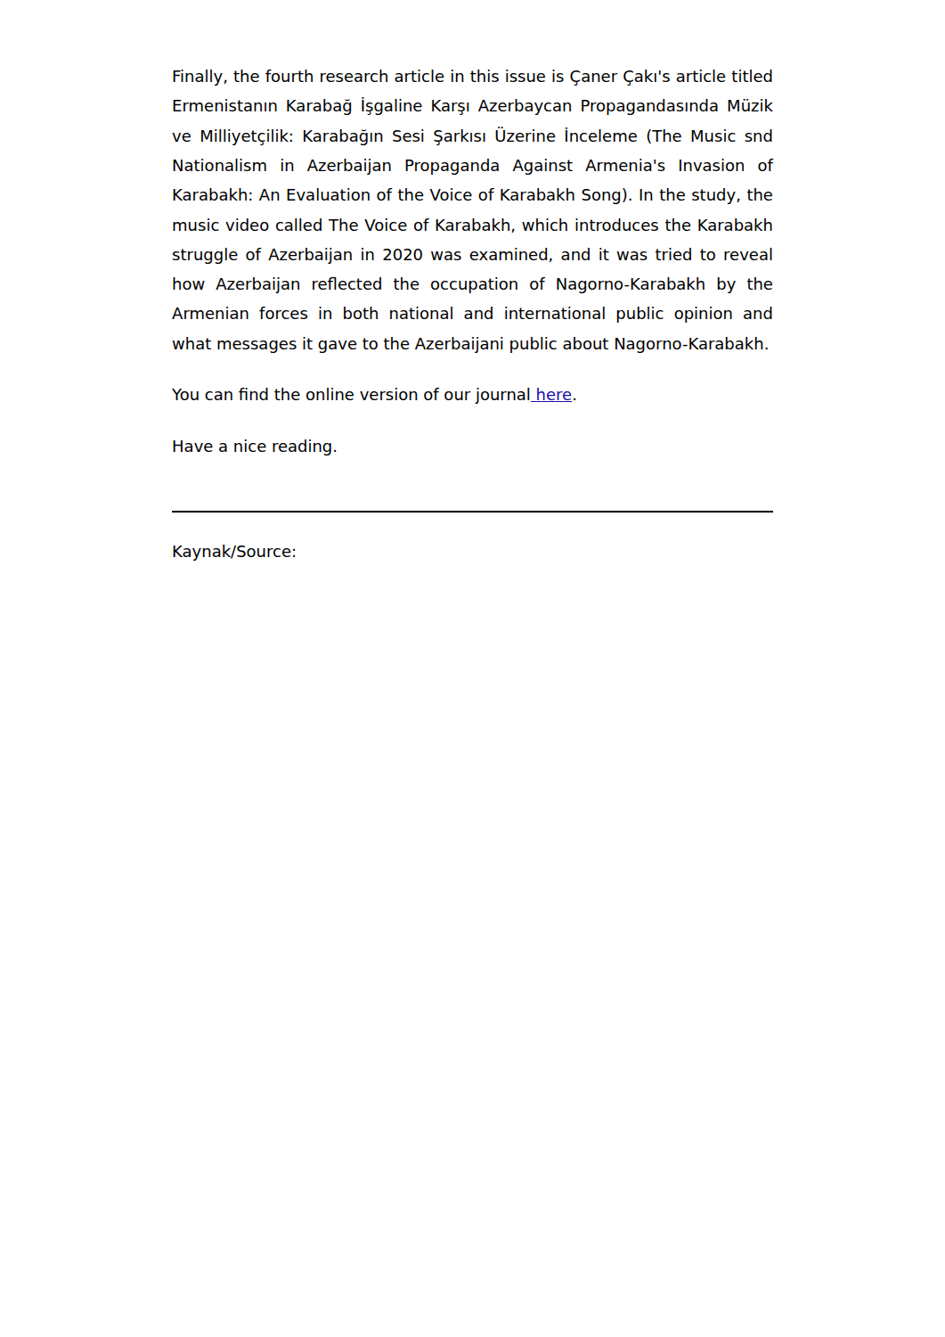Finally, the fourth research article in this issue is Çaner Çakı's article titled Ermenistanın Karabağ İşgaline Karşı Azerbaycan Propagandasında Müzik ve Milliyetçilik: Karabağın Sesi Şarkısı Üzerine İnceleme (The Music snd Nationalism in Azerbaijan Propaganda Against Armenia's Invasion of Karabakh: An Evaluation of the Voice of Karabakh Song). In the study, the music video called The Voice of Karabakh, which introduces the Karabakh struggle of Azerbaijan in 2020 was examined, and it was tried to reveal how Azerbaijan reflected the occupation of Nagorno-Karabakh by the Armenian forces in both national and international public opinion and what messages it gave to the Azerbaijani public about Nagorno-Karabakh.
You can find the online version of our journal here.
Have a nice reading.
Kaynak/Source: